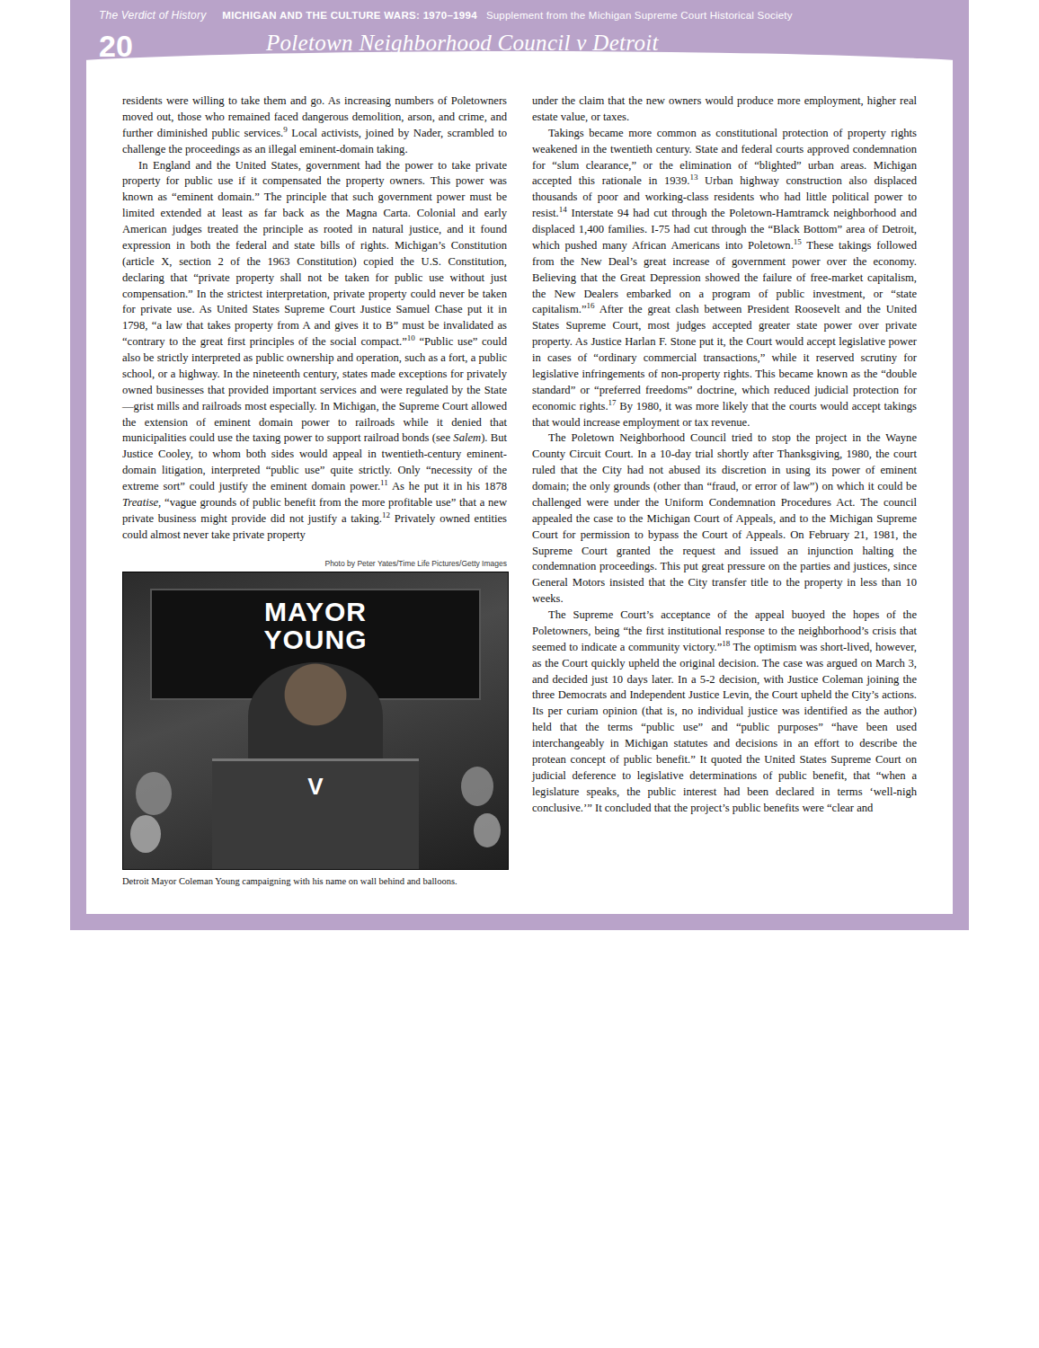The Verdict of History MICHIGAN AND THE CULTURE WARS: 1970–1994 Supplement from the Michigan Supreme Court Historical Society
20
Poletown Neighborhood Council v Detroit
residents were willing to take them and go. As increasing numbers of Poletowners moved out, those who remained faced dangerous demolition, arson, and crime, and further diminished public services.9 Local activists, joined by Nader, scrambled to challenge the proceedings as an illegal eminent-domain taking.
In England and the United States, government had the power to take private property for public use if it compensated the property owners. This power was known as “eminent domain.” The principle that such government power must be limited extended at least as far back as the Magna Carta. Colonial and early American judges treated the principle as rooted in natural justice, and it found expression in both the federal and state bills of rights. Michigan’s Constitution (article X, section 2 of the 1963 Constitution) copied the U.S. Constitution, declaring that “private property shall not be taken for public use without just compensation.” In the strictest interpretation, private property could never be taken for private use. As United States Supreme Court Justice Samuel Chase put it in 1798, “a law that takes property from A and gives it to B” must be invalidated as “contrary to the great first principles of the social compact.”10 “Public use” could also be strictly interpreted as public ownership and operation, such as a fort, a public school, or a highway. In the nineteenth century, states made exceptions for privately owned businesses that provided important services and were regulated by the State—grist mills and railroads most especially. In Michigan, the Supreme Court allowed the extension of eminent domain power to railroads while it denied that municipalities could use the taxing power to support railroad bonds (see Salem). But Justice Cooley, to whom both sides would appeal in twentieth-century eminent-domain litigation, interpreted “public use” quite strictly. Only “necessity of the extreme sort” could justify the eminent domain power.11 As he put it in his 1878 Treatise, “vague grounds of public benefit from the more profitable use” that a new private business might provide did not justify a taking.12 Privately owned entities could almost never take private property
Photo by Peter Yates/Time Life Pictures/Getty Images
MAYOR
YOUNG
’89
V
Detroit Mayor Coleman Young campaigning with his name on wall behind and balloons.
under the claim that the new owners would produce more employment, higher real estate value, or taxes.
Takings became more common as constitutional protection of property rights weakened in the twentieth century. State and federal courts approved condemnation for “slum clearance,” or the elimination of “blighted” urban areas. Michigan accepted this rationale in 1939.13 Urban highway construction also displaced thousands of poor and working-class residents who had little political power to resist.14 Interstate 94 had cut through the Poletown-Hamtramck neighborhood and displaced 1,400 families. I-75 had cut through the “Black Bottom” area of Detroit, which pushed many African Americans into Poletown.15 These takings followed from the New Deal’s great increase of government power over the economy. Believing that the Great Depression showed the failure of free-market capitalism, the New Dealers embarked on a program of public investment, or “state capitalism.”16 After the great clash between President Roosevelt and the United States Supreme Court, most judges accepted greater state power over private property. As Justice Harlan F. Stone put it, the Court would accept legislative power in cases of “ordinary commercial transactions,” while it reserved scrutiny for legislative infringements of non-property rights. This became known as the “double standard” or “preferred freedoms” doctrine, which reduced judicial protection for economic rights.17 By 1980, it was more likely that the courts would accept takings that would increase employment or tax revenue.
The Poletown Neighborhood Council tried to stop the project in the Wayne County Circuit Court. In a 10-day trial shortly after Thanksgiving, 1980, the court ruled that the City had not abused its discretion in using its power of eminent domain; the only grounds (other than “fraud, or error of law”) on which it could be challenged were under the Uniform Condemnation Procedures Act. The council appealed the case to the Michigan Court of Appeals, and to the Michigan Supreme Court for permission to bypass the Court of Appeals. On February 21, 1981, the Supreme Court granted the request and issued an injunction halting the condemnation proceedings. This put great pressure on the parties and justices, since General Motors insisted that the City transfer title to the property in less than 10 weeks.
The Supreme Court’s acceptance of the appeal buoyed the hopes of the Poletowners, being “the first institutional response to the neighborhood’s crisis that seemed to indicate a community victory.”18 The optimism was short-lived, however, as the Court quickly upheld the original decision. The case was argued on March 3, and decided just 10 days later. In a 5-2 decision, with Justice Coleman joining the three Democrats and Independent Justice Levin, the Court upheld the City’s actions. Its per curiam opinion (that is, no individual justice was identified as the author) held that the terms “public use” and “public purposes” “have been used interchangeably in Michigan statutes and decisions in an effort to describe the protean concept of public benefit.” It quoted the United States Supreme Court on judicial deference to legislative determinations of public benefit, that “when a legislature speaks, the public interest had been declared in terms ‘well-nigh conclusive.’” It concluded that the project’s public benefits were “clear and